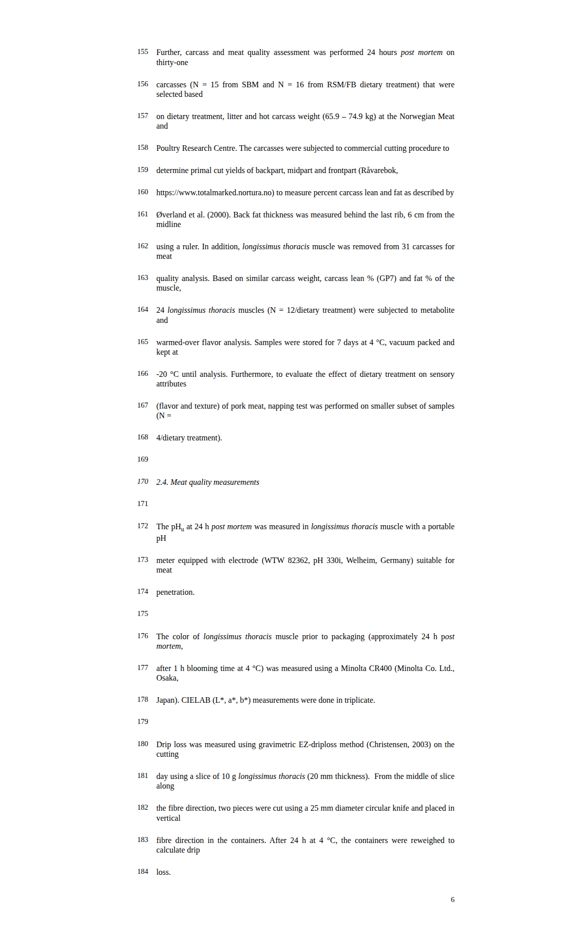Further, carcass and meat quality assessment was performed 24 hours post mortem on thirty-one
carcasses (N = 15 from SBM and N = 16 from RSM/FB dietary treatment) that were selected based
on dietary treatment, litter and hot carcass weight (65.9 – 74.9 kg) at the Norwegian Meat and
Poultry Research Centre. The carcasses were subjected to commercial cutting procedure to
determine primal cut yields of backpart, midpart and frontpart (Råvarebok,
https://www.totalmarked.nortura.no) to measure percent carcass lean and fat as described by
Øverland et al. (2000). Back fat thickness was measured behind the last rib, 6 cm from the midline
using a ruler. In addition, longissimus thoracis muscle was removed from 31 carcasses for meat
quality analysis. Based on similar carcass weight, carcass lean % (GP7) and fat % of the muscle,
24 longissimus thoracis muscles (N = 12/dietary treatment) were subjected to metabolite and
warmed-over flavor analysis. Samples were stored for 7 days at 4 °C, vacuum packed and kept at
-20 °C until analysis. Furthermore, to evaluate the effect of dietary treatment on sensory attributes
(flavor and texture) of pork meat, napping test was performed on smaller subset of samples (N =
4/dietary treatment).
2.4. Meat quality measurements
The pHu at 24 h post mortem was measured in longissimus thoracis muscle with a portable pH
meter equipped with electrode (WTW 82362, pH 330i, Welheim, Germany) suitable for meat
penetration.
The color of longissimus thoracis muscle prior to packaging (approximately 24 h post mortem,
after 1 h blooming time at 4 °C) was measured using a Minolta CR400 (Minolta Co. Ltd., Osaka,
Japan). CIELAB (L*, a*, b*) measurements were done in triplicate.
Drip loss was measured using gravimetric EZ-driploss method (Christensen, 2003) on the cutting
day using a slice of 10 g longissimus thoracis (20 mm thickness). From the middle of slice along
the fibre direction, two pieces were cut using a 25 mm diameter circular knife and placed in vertical
fibre direction in the containers. After 24 h at 4 °C, the containers were reweighed to calculate drip
loss.
6